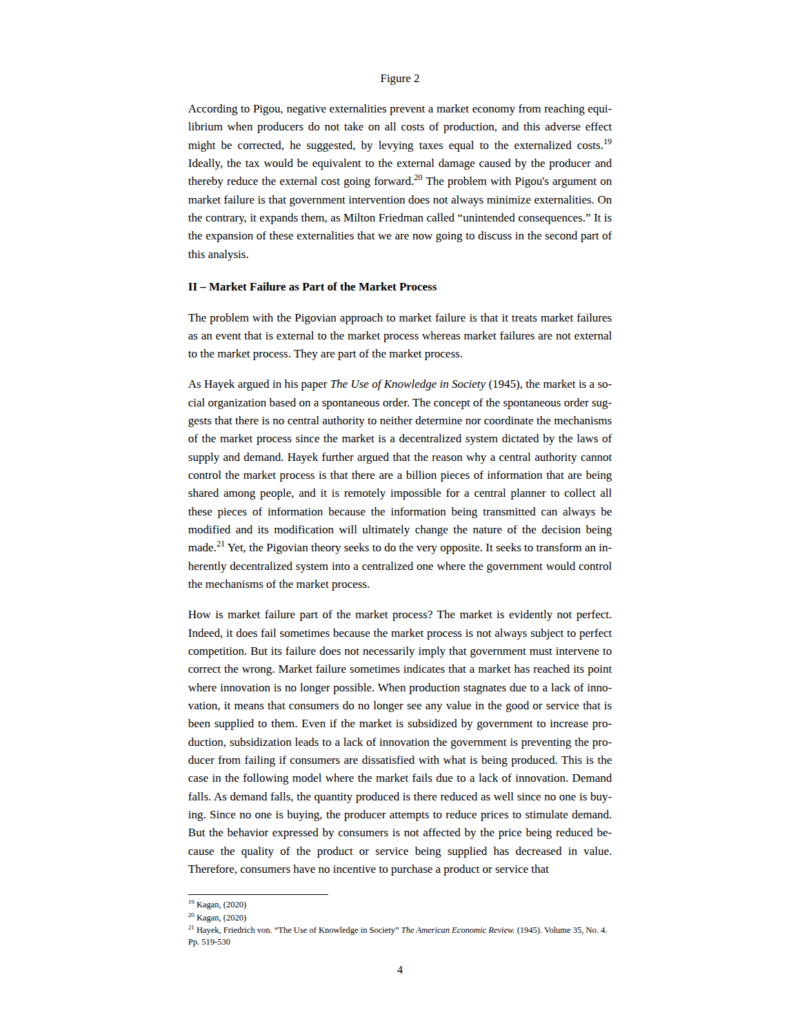Figure 2
According to Pigou, negative externalities prevent a market economy from reaching equilibrium when producers do not take on all costs of production, and this adverse effect might be corrected, he suggested, by levying taxes equal to the externalized costs.19 Ideally, the tax would be equivalent to the external damage caused by the producer and thereby reduce the external cost going forward.20 The problem with Pigou's argument on market failure is that government intervention does not always minimize externalities. On the contrary, it expands them, as Milton Friedman called “unintended consequences.” It is the expansion of these externalities that we are now going to discuss in the second part of this analysis.
II – Market Failure as Part of the Market Process
The problem with the Pigovian approach to market failure is that it treats market failures as an event that is external to the market process whereas market failures are not external to the market process. They are part of the market process.
As Hayek argued in his paper The Use of Knowledge in Society (1945), the market is a social organization based on a spontaneous order. The concept of the spontaneous order suggests that there is no central authority to neither determine nor coordinate the mechanisms of the market process since the market is a decentralized system dictated by the laws of supply and demand. Hayek further argued that the reason why a central authority cannot control the market process is that there are a billion pieces of information that are being shared among people, and it is remotely impossible for a central planner to collect all these pieces of information because the information being transmitted can always be modified and its modification will ultimately change the nature of the decision being made.21 Yet, the Pigovian theory seeks to do the very opposite. It seeks to transform an inherently decentralized system into a centralized one where the government would control the mechanisms of the market process.
How is market failure part of the market process? The market is evidently not perfect. Indeed, it does fail sometimes because the market process is not always subject to perfect competition. But its failure does not necessarily imply that government must intervene to correct the wrong. Market failure sometimes indicates that a market has reached its point where innovation is no longer possible. When production stagnates due to a lack of innovation, it means that consumers do no longer see any value in the good or service that is been supplied to them. Even if the market is subsidized by government to increase production, subsidization leads to a lack of innovation the government is preventing the producer from failing if consumers are dissatisfied with what is being produced. This is the case in the following model where the market fails due to a lack of innovation. Demand falls. As demand falls, the quantity produced is there reduced as well since no one is buying. Since no one is buying, the producer attempts to reduce prices to stimulate demand. But the behavior expressed by consumers is not affected by the price being reduced because the quality of the product or service being supplied has decreased in value. Therefore, consumers have no incentive to purchase a product or service that
19Kagan, (2020)
20Kagan, (2020)
21Hayek, Friedrich von. “The Use of Knowledge in Society” The American Economic Review. (1945). Volume 35, No. 4. Pp. 519-530
4